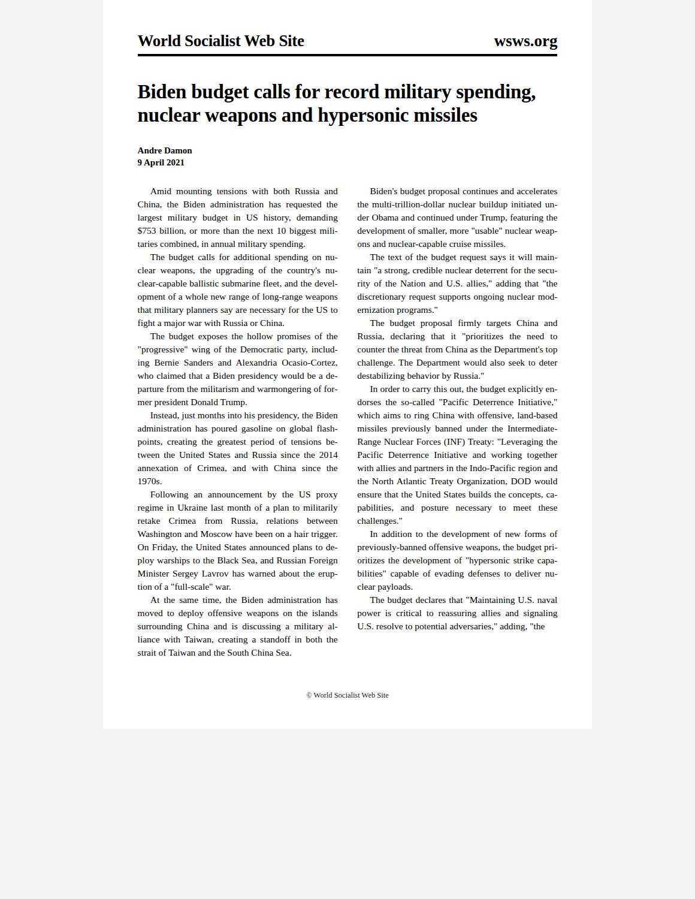World Socialist Web Site
wsws.org
Biden budget calls for record military spending, nuclear weapons and hypersonic missiles
Andre Damon 9 April 2021
Amid mounting tensions with both Russia and China, the Biden administration has requested the largest military budget in US history, demanding $753 billion, or more than the next 10 biggest militaries combined, in annual military spending.
The budget calls for additional spending on nuclear weapons, the upgrading of the country's nuclear-capable ballistic submarine fleet, and the development of a whole new range of long-range weapons that military planners say are necessary for the US to fight a major war with Russia or China.
The budget exposes the hollow promises of the "progressive" wing of the Democratic party, including Bernie Sanders and Alexandria Ocasio-Cortez, who claimed that a Biden presidency would be a departure from the militarism and warmongering of former president Donald Trump.
Instead, just months into his presidency, the Biden administration has poured gasoline on global flashpoints, creating the greatest period of tensions between the United States and Russia since the 2014 annexation of Crimea, and with China since the 1970s.
Following an announcement by the US proxy regime in Ukraine last month of a plan to militarily retake Crimea from Russia, relations between Washington and Moscow have been on a hair trigger. On Friday, the United States announced plans to deploy warships to the Black Sea, and Russian Foreign Minister Sergey Lavrov has warned about the eruption of a "full-scale" war.
At the same time, the Biden administration has moved to deploy offensive weapons on the islands surrounding China and is discussing a military alliance with Taiwan, creating a standoff in both the strait of Taiwan and the South China Sea.
Biden's budget proposal continues and accelerates the multi-trillion-dollar nuclear buildup initiated under Obama and continued under Trump, featuring the development of smaller, more "usable" nuclear weapons and nuclear-capable cruise missiles.
The text of the budget request says it will maintain "a strong, credible nuclear deterrent for the security of the Nation and U.S. allies," adding that "the discretionary request supports ongoing nuclear modernization programs."
The budget proposal firmly targets China and Russia, declaring that it "prioritizes the need to counter the threat from China as the Department's top challenge. The Department would also seek to deter destabilizing behavior by Russia."
In order to carry this out, the budget explicitly endorses the so-called "Pacific Deterrence Initiative," which aims to ring China with offensive, land-based missiles previously banned under the Intermediate-Range Nuclear Forces (INF) Treaty: "Leveraging the Pacific Deterrence Initiative and working together with allies and partners in the Indo-Pacific region and the North Atlantic Treaty Organization, DOD would ensure that the United States builds the concepts, capabilities, and posture necessary to meet these challenges."
In addition to the development of new forms of previously-banned offensive weapons, the budget prioritizes the development of "hypersonic strike capabilities" capable of evading defenses to deliver nuclear payloads.
The budget declares that "Maintaining U.S. naval power is critical to reassuring allies and signaling U.S. resolve to potential adversaries," adding, "the
© World Socialist Web Site